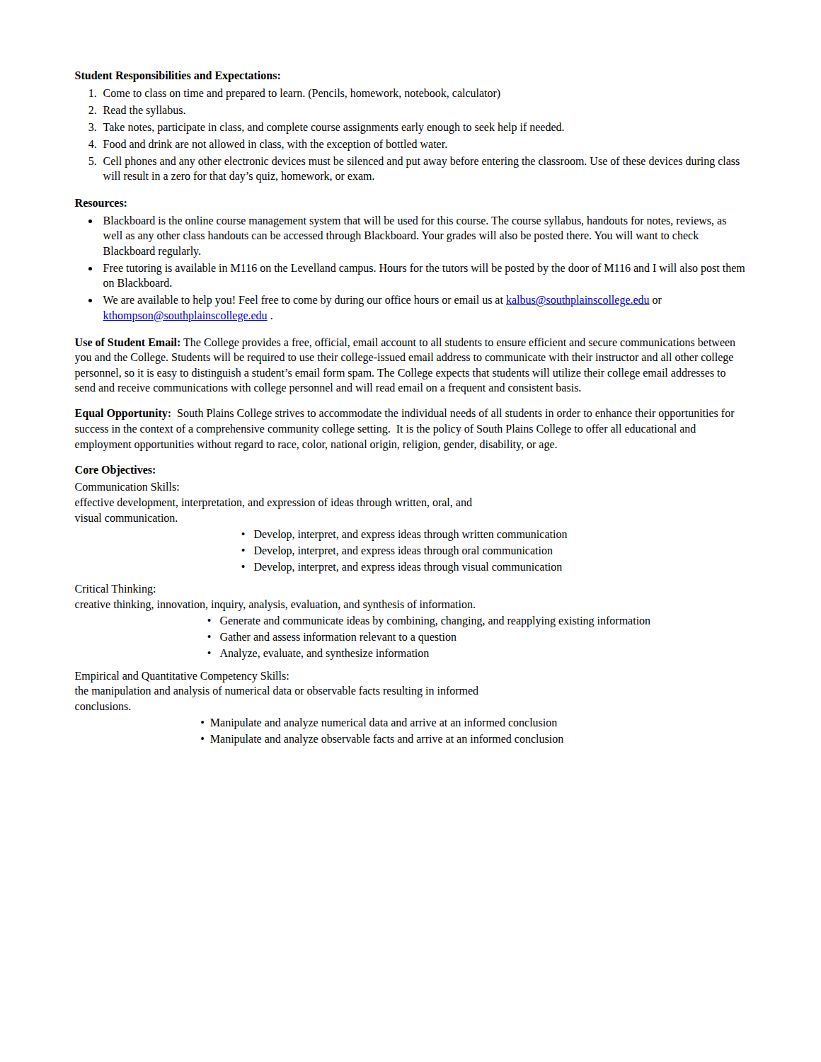Student Responsibilities and Expectations:
Come to class on time and prepared to learn. (Pencils, homework, notebook, calculator)
Read the syllabus.
Take notes, participate in class, and complete course assignments early enough to seek help if needed.
Food and drink are not allowed in class, with the exception of bottled water.
Cell phones and any other electronic devices must be silenced and put away before entering the classroom. Use of these devices during class will result in a zero for that day’s quiz, homework, or exam.
Resources:
Blackboard is the online course management system that will be used for this course. The course syllabus, handouts for notes, reviews, as well as any other class handouts can be accessed through Blackboard. Your grades will also be posted there. You will want to check Blackboard regularly.
Free tutoring is available in M116 on the Levelland campus. Hours for the tutors will be posted by the door of M116 and I will also post them on Blackboard.
We are available to help you! Feel free to come by during our office hours or email us at kalbus@southplainscollege.edu or kthompson@southplainscollege.edu .
Use of Student Email: The College provides a free, official, email account to all students to ensure efficient and secure communications between you and the College. Students will be required to use their college-issued email address to communicate with their instructor and all other college personnel, so it is easy to distinguish a student’s email form spam. The College expects that students will utilize their college email addresses to send and receive communications with college personnel and will read email on a frequent and consistent basis.
Equal Opportunity: South Plains College strives to accommodate the individual needs of all students in order to enhance their opportunities for success in the context of a comprehensive community college setting. It is the policy of South Plains College to offer all educational and employment opportunities without regard to race, color, national origin, religion, gender, disability, or age.
Core Objectives:
Communication Skills:
effective development, interpretation, and expression of ideas through written, oral, and
visual communication.
• Develop, interpret, and express ideas through written communication
• Develop, interpret, and express ideas through oral communication
• Develop, interpret, and express ideas through visual communication
Critical Thinking:
creative thinking, innovation, inquiry, analysis, evaluation, and synthesis of information.
• Generate and communicate ideas by combining, changing, and reapplying existing information
• Gather and assess information relevant to a question
• Analyze, evaluate, and synthesize information
Empirical and Quantitative Competency Skills:
the manipulation and analysis of numerical data or observable facts resulting in informed
conclusions.
• Manipulate and analyze numerical data and arrive at an informed conclusion
• Manipulate and analyze observable facts and arrive at an informed conclusion